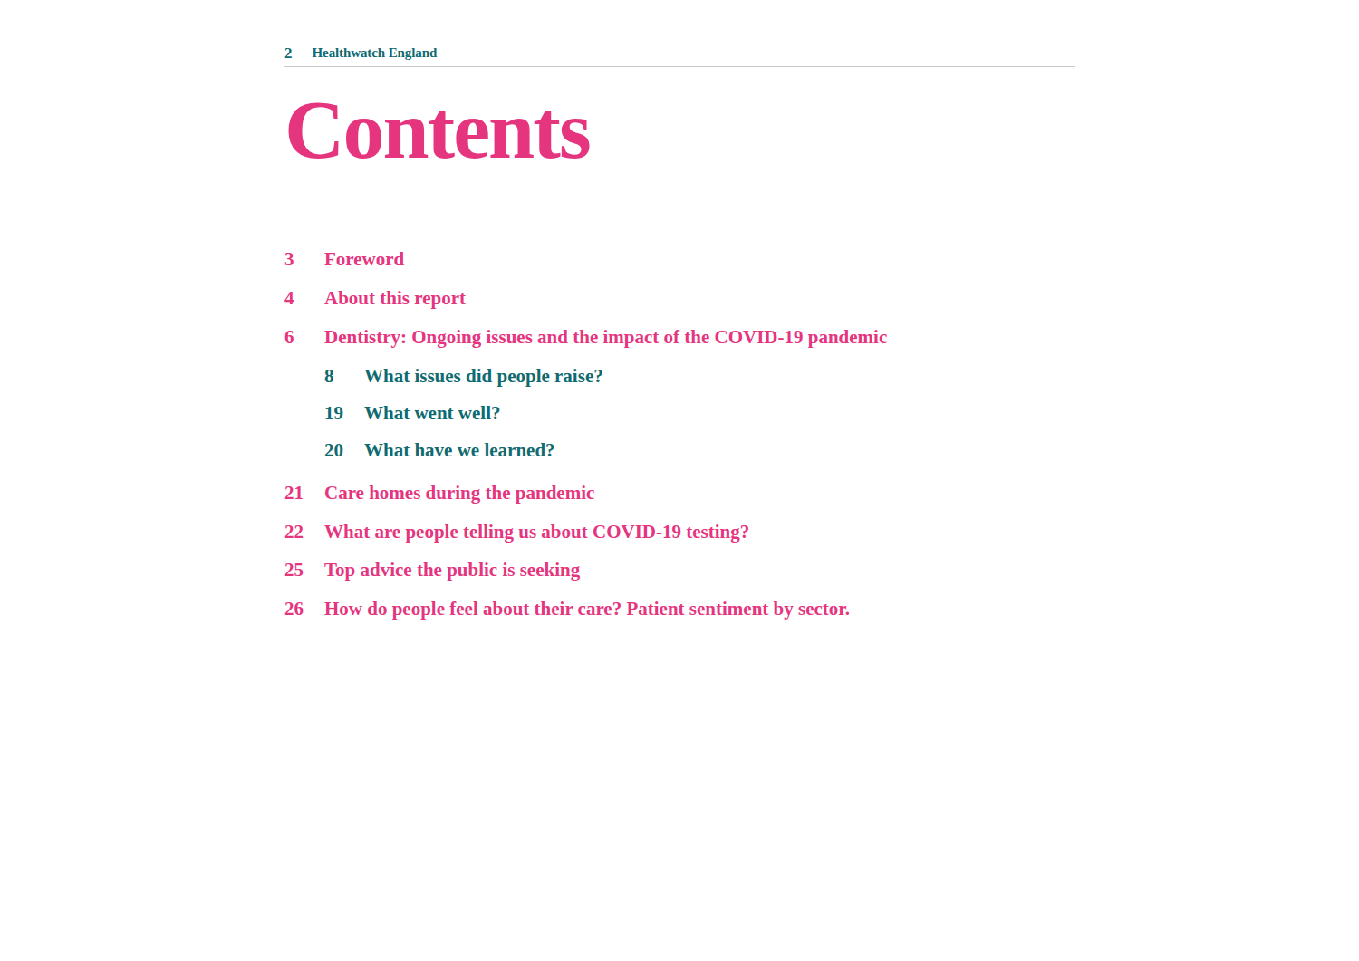2
Healthwatch England
Contents
3 Foreword
4 About this report
6 Dentistry: Ongoing issues and the impact of the COVID-19 pandemic
8 What issues did people raise?
19 What went well?
20 What have we learned?
21 Care homes during the pandemic
22 What are people telling us about COVID-19 testing?
25 Top advice the public is seeking
26 How do people feel about their care? Patient sentiment by sector.